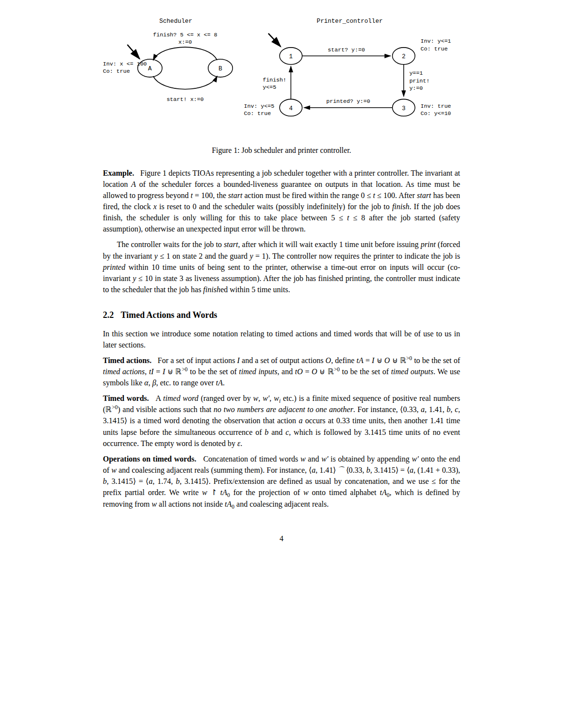Scheduler Printer_controller A B finish? 5 <= x <= 8 x:=0 start! x:=0 Inv: x <= 100 Co: true 1 2 3 4 start? y:=0 y==1 print! y:=0 printed? y:=0 finish! y<=5 Inv: y<=1 Co: true Inv: true Co: y<=10 Inv: y<=5 Co: true
Figure 1: Job scheduler and printer controller.
Example. Figure 1 depicts TIOAs representing a job scheduler together with a printer controller. The invariant at location A of the scheduler forces a bounded-liveness guarantee on outputs in that location. As time must be allowed to progress beyond t = 100, the start action must be fired within the range 0 ≤ t ≤ 100. After start has been fired, the clock x is reset to 0 and the scheduler waits (possibly indefinitely) for the job to finish. If the job does finish, the scheduler is only willing for this to take place between 5 ≤ t ≤ 8 after the job started (safety assumption), otherwise an unexpected input error will be thrown.
The controller waits for the job to start, after which it will wait exactly 1 time unit before issuing print (forced by the invariant y ≤ 1 on state 2 and the guard y = 1). The controller now requires the printer to indicate the job is printed within 10 time units of being sent to the printer, otherwise a time-out error on inputs will occur (co-invariant y ≤ 10 in state 3 as liveness assumption). After the job has finished printing, the controller must indicate to the scheduler that the job has finished within 5 time units.
2.2 Timed Actions and Words
In this section we introduce some notation relating to timed actions and timed words that will be of use to us in later sections.
Timed actions. For a set of input actions I and a set of output actions O, define tA = I ⊎ O ⊎ ℝ>0 to be the set of timed actions, tI = I ⊎ ℝ>0 to be the set of timed inputs, and tO = O ⊎ ℝ>0 to be the set of timed outputs. We use symbols like α, β, etc. to range over tA.
Timed words. A timed word (ranged over by w, w′, wi etc.) is a finite mixed sequence of positive real numbers (ℝ>0) and visible actions such that no two numbers are adjacent to one another. For instance, ⟨0.33, a, 1.41, b, c, 3.1415⟩ is a timed word denoting the observation that action a occurs at 0.33 time units, then another 1.41 time units lapse before the simultaneous occurrence of b and c, which is followed by 3.1415 time units of no event occurrence. The empty word is denoted by ε.
Operations on timed words. Concatenation of timed words w and w′ is obtained by appending w′ onto the end of w and coalescing adjacent reals (summing them). For instance, ⟨a, 1.41⟩ ⌒⟨0.33, b, 3.1415⟩ = ⟨a, (1.41 + 0.33), b, 3.1415⟩ = ⟨a, 1.74, b, 3.1415⟩. Prefix/extension are defined as usual by concatenation, and we use ≤ for the prefix partial order. We write w ↾ tA0 for the projection of w onto timed alphabet tA0, which is defined by removing from w all actions not inside tA0 and coalescing adjacent reals.
4